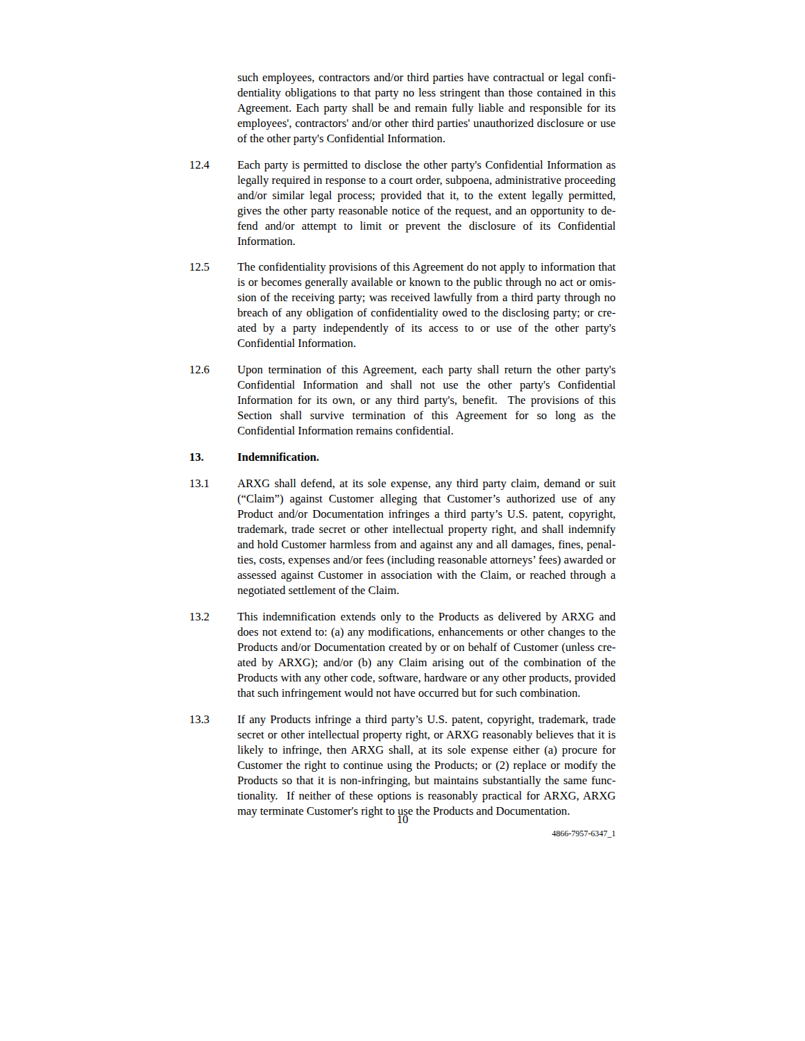such employees, contractors and/or third parties have contractual or legal confidentiality obligations to that party no less stringent than those contained in this Agreement. Each party shall be and remain fully liable and responsible for its employees', contractors' and/or other third parties' unauthorized disclosure or use of the other party's Confidential Information.
12.4
Each party is permitted to disclose the other party's Confidential Information as legally required in response to a court order, subpoena, administrative proceeding and/or similar legal process; provided that it, to the extent legally permitted, gives the other party reasonable notice of the request, and an opportunity to defend and/or attempt to limit or prevent the disclosure of its Confidential Information.
12.5
The confidentiality provisions of this Agreement do not apply to information that is or becomes generally available or known to the public through no act or omission of the receiving party; was received lawfully from a third party through no breach of any obligation of confidentiality owed to the disclosing party; or created by a party independently of its access to or use of the other party's Confidential Information.
12.6
Upon termination of this Agreement, each party shall return the other party's Confidential Information and shall not use the other party's Confidential Information for its own, or any third party's, benefit. The provisions of this Section shall survive termination of this Agreement for so long as the Confidential Information remains confidential.
13.
Indemnification.
13.1
ARXG shall defend, at its sole expense, any third party claim, demand or suit (“Claim”) against Customer alleging that Customer’s authorized use of any Product and/or Documentation infringes a third party’s U.S. patent, copyright, trademark, trade secret or other intellectual property right, and shall indemnify and hold Customer harmless from and against any and all damages, fines, penalties, costs, expenses and/or fees (including reasonable attorneys’ fees) awarded or assessed against Customer in association with the Claim, or reached through a negotiated settlement of the Claim.
13.2
This indemnification extends only to the Products as delivered by ARXG and does not extend to: (a) any modifications, enhancements or other changes to the Products and/or Documentation created by or on behalf of Customer (unless created by ARXG); and/or (b) any Claim arising out of the combination of the Products with any other code, software, hardware or any other products, provided that such infringement would not have occurred but for such combination.
13.3
If any Products infringe a third party’s U.S. patent, copyright, trademark, trade secret or other intellectual property right, or ARXG reasonably believes that it is likely to infringe, then ARXG shall, at its sole expense either (a) procure for Customer the right to continue using the Products; or (2) replace or modify the Products so that it is non-infringing, but maintains substantially the same functionality. If neither of these options is reasonably practical for ARXG, ARXG may terminate Customer's right to use the Products and Documentation.
10
4866-7957-6347_1